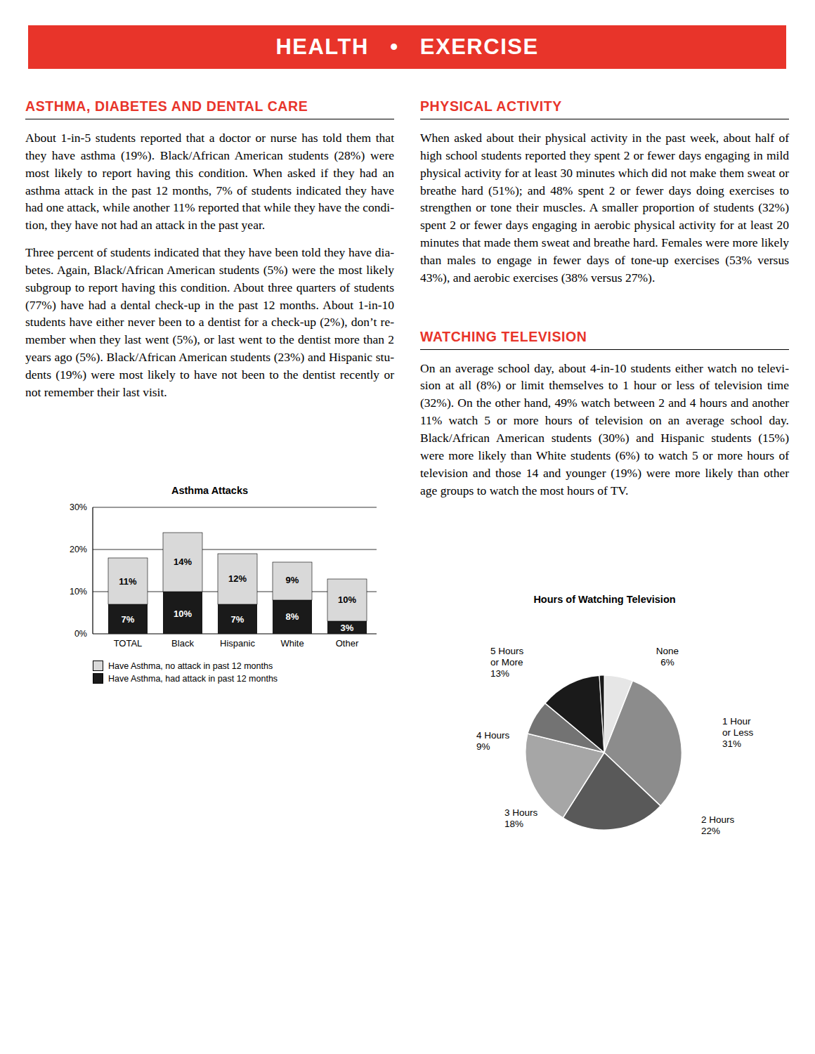HEALTH • EXERCISE
Asthma, Diabetes and Dental Care
About 1-in-5 students reported that a doctor or nurse has told them that they have asthma (19%). Black/African American students (28%) were most likely to report having this condition. When asked if they had an asthma attack in the past 12 months, 7% of students indicated they have had one attack, while another 11% reported that while they have the condition, they have not had an attack in the past year.
Three percent of students indicated that they have been told they have diabetes. Again, Black/African American students (5%) were the most likely subgroup to report having this condition. About three quarters of students (77%) have had a dental check-up in the past 12 months. About 1-in-10 students have either never been to a dentist for a check-up (2%), don’t remember when they last went (5%), or last went to the dentist more than 2 years ago (5%). Black/African American students (23%) and Hispanic students (19%) were most likely to have not been to the dentist recently or not remember their last visit.
Physical Activity
When asked about their physical activity in the past week, about half of high school students reported they spent 2 or fewer days engaging in mild physical activity for at least 30 minutes which did not make them sweat or breathe hard (51%); and 48% spent 2 or fewer days doing exercises to strengthen or tone their muscles. A smaller proportion of students (32%) spent 2 or fewer days engaging in aerobic physical activity for at least 20 minutes that made them sweat and breathe hard. Females were more likely than males to engage in fewer days of tone-up exercises (53% versus 43%), and aerobic exercises (38% versus 27%).
Watching Television
On an average school day, about 4-in-10 students either watch no television at all (8%) or limit themselves to 1 hour or less of television time (32%). On the other hand, 49% watch between 2 and 4 hours and another 11% watch 5 or more hours of television on an average school day. Black/African American students (30%) and Hispanic students (15%) were more likely than White students (6%) to watch 5 or more hours of television and those 14 and younger (19%) were more likely than other age groups to watch the most hours of TV.
Asthma Attacks
0% 10% 20% 30% 7% 11% 10% 14% 7% 12% 8% 9% 3% 10% TOTAL Black Hispanic White Other
Have Asthma, no attack in past 12 months
Have Asthma, had attack in past 12 months
Hours of Watching Television
None 6% 1 Hour or Less 31% 2 Hours 22% 3 Hours 18% 4 Hours 9% 5 Hours or More 13%